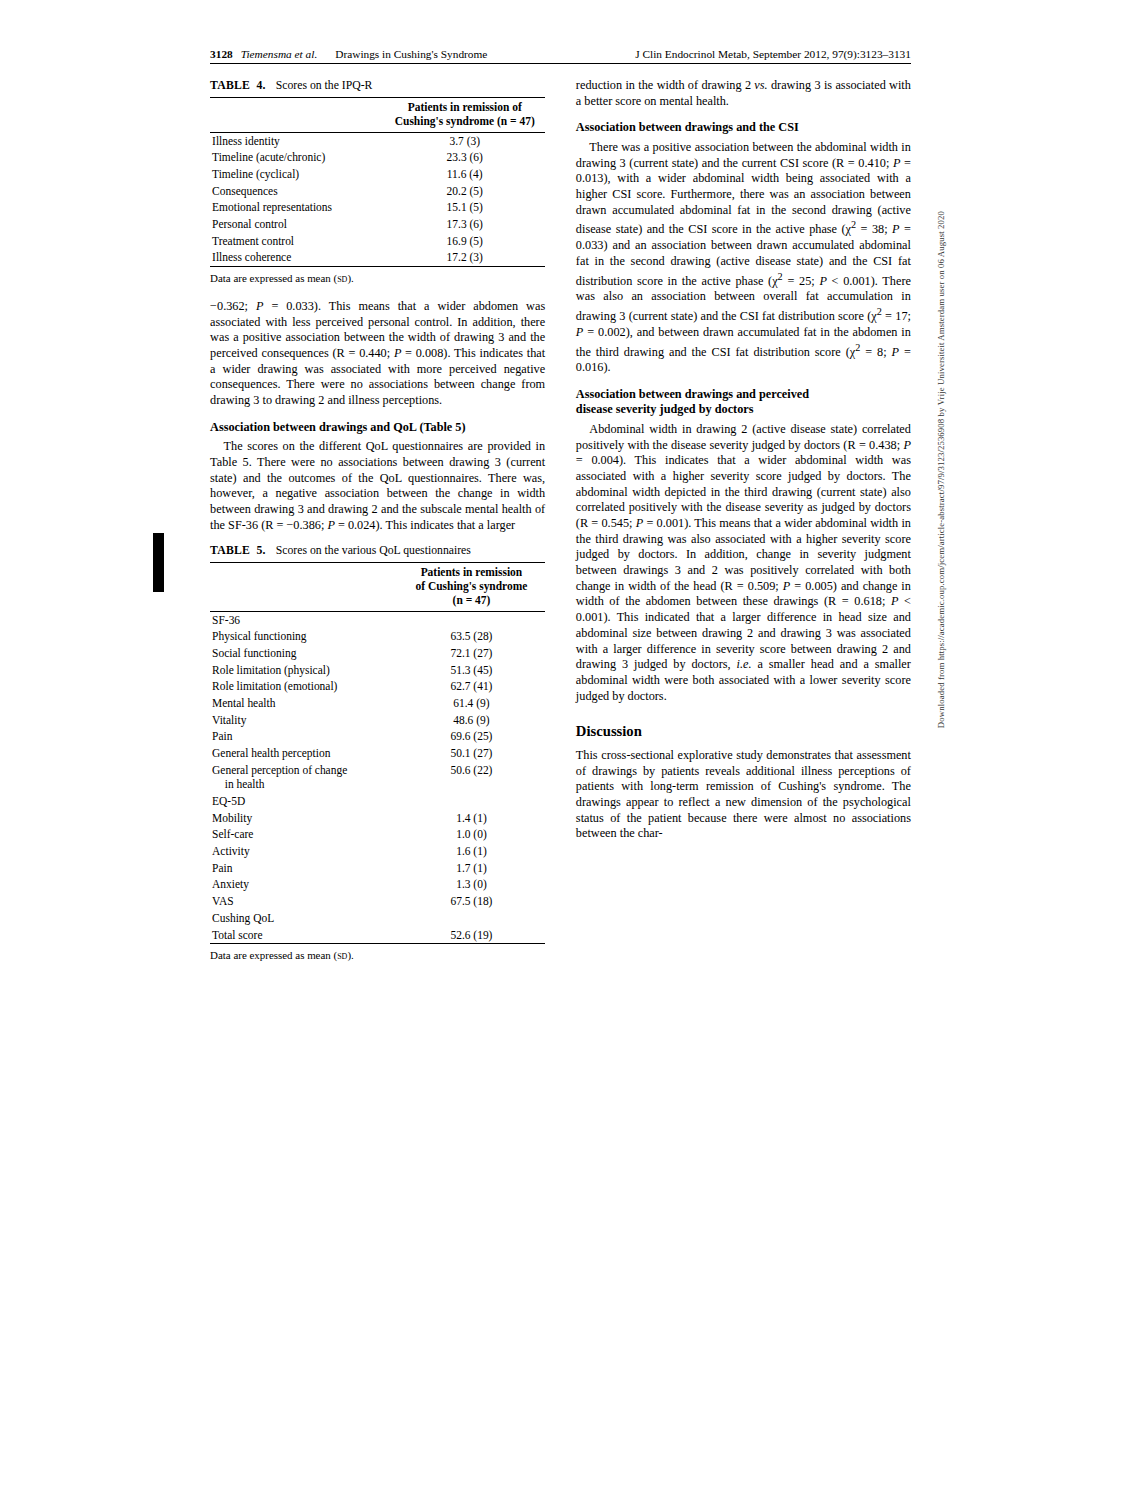Downloaded from https://academic.oup.com/jcem/article-abstract/97/9/3123/2536908 by Vrije Universiteit Amsterdam user on 06 August 2020
3128 Tiemensma et al. Drawings in Cushing's Syndrome
J Clin Endocrinol Metab, September 2012, 97(9):3123–3131
TABLE 4. Scores on the IPQ-R
| | Patients in remission of Cushing's syndrome (n = 47) |
| --- | --- |
| Illness identity | 3.7 (3) |
| Timeline (acute/chronic) | 23.3 (6) |
| Timeline (cyclical) | 11.6 (4) |
| Consequences | 20.2 (5) |
| Emotional representations | 15.1 (5) |
| Personal control | 17.3 (6) |
| Treatment control | 16.9 (5) |
| Illness coherence | 17.2 (3) |
Data are expressed as mean (sd).
−0.362; P = 0.033). This means that a wider abdomen was associated with less perceived personal control. In addition, there was a positive association between the width of drawing 3 and the perceived consequences (R = 0.440; P = 0.008). This indicates that a wider drawing was associated with more perceived negative consequences. There were no associations between change from drawing 3 to drawing 2 and illness perceptions.
Association between drawings and QoL (Table 5)
The scores on the different QoL questionnaires are provided in Table 5. There were no associations between drawing 3 (current state) and the outcomes of the QoL questionnaires. There was, however, a negative association between the change in width between drawing 3 and drawing 2 and the subscale mental health of the SF-36 (R = −0.386; P = 0.024). This indicates that a larger
TABLE 5. Scores on the various QoL questionnaires
| | Patients in remission of Cushing's syndrome (n = 47) |
| --- | --- |
| SF-36 | |
| Physical functioning | 63.5 (28) |
| Social functioning | 72.1 (27) |
| Role limitation (physical) | 51.3 (45) |
| Role limitation (emotional) | 62.7 (41) |
| Mental health | 61.4 (9) |
| Vitality | 48.6 (9) |
| Pain | 69.6 (25) |
| General health perception | 50.1 (27) |
| General perception of change in health | 50.6 (22) |
| EQ-5D | |
| Mobility | 1.4 (1) |
| Self-care | 1.0 (0) |
| Activity | 1.6 (1) |
| Pain | 1.7 (1) |
| Anxiety | 1.3 (0) |
| VAS | 67.5 (18) |
| Cushing QoL | |
| Total score | 52.6 (19) |
Data are expressed as mean (sd).
reduction in the width of drawing 2 vs. drawing 3 is associated with a better score on mental health.
Association between drawings and the CSI
There was a positive association between the abdominal width in drawing 3 (current state) and the current CSI score (R = 0.410; P = 0.013), with a wider abdominal width being associated with a higher CSI score. Furthermore, there was an association between drawn accumulated abdominal fat in the second drawing (active disease state) and the CSI score in the active phase (χ2 = 38; P = 0.033) and an association between drawn accumulated abdominal fat in the second drawing (active disease state) and the CSI fat distribution score in the active phase (χ2 = 25; P < 0.001). There was also an association between overall fat accumulation in drawing 3 (current state) and the CSI fat distribution score (χ2 = 17; P = 0.002), and between drawn accumulated fat in the abdomen in the third drawing and the CSI fat distribution score (χ2 = 8; P = 0.016).
Association between drawings and perceived
disease severity judged by doctors
Abdominal width in drawing 2 (active disease state) correlated positively with the disease severity judged by doctors (R = 0.438; P = 0.004). This indicates that a wider abdominal width was associated with a higher severity score judged by doctors. The abdominal width depicted in the third drawing (current state) also correlated positively with the disease severity as judged by doctors (R = 0.545; P = 0.001). This means that a wider abdominal width in the third drawing was also associated with a higher severity score judged by doctors. In addition, change in severity judgment between drawings 3 and 2 was positively correlated with both change in width of the head (R = 0.509; P = 0.005) and change in width of the abdomen between these drawings (R = 0.618; P < 0.001). This indicated that a larger difference in head size and abdominal size between drawing 2 and drawing 3 was associated with a larger difference in severity score between drawing 2 and drawing 3 judged by doctors, i.e. a smaller head and a smaller abdominal width were both associated with a lower severity score judged by doctors.
Discussion
This cross-sectional explorative study demonstrates that assessment of drawings by patients reveals additional illness perceptions of patients with long-term remission of Cushing's syndrome. The drawings appear to reflect a new dimension of the psychological status of the patient because there were almost no associations between the char-